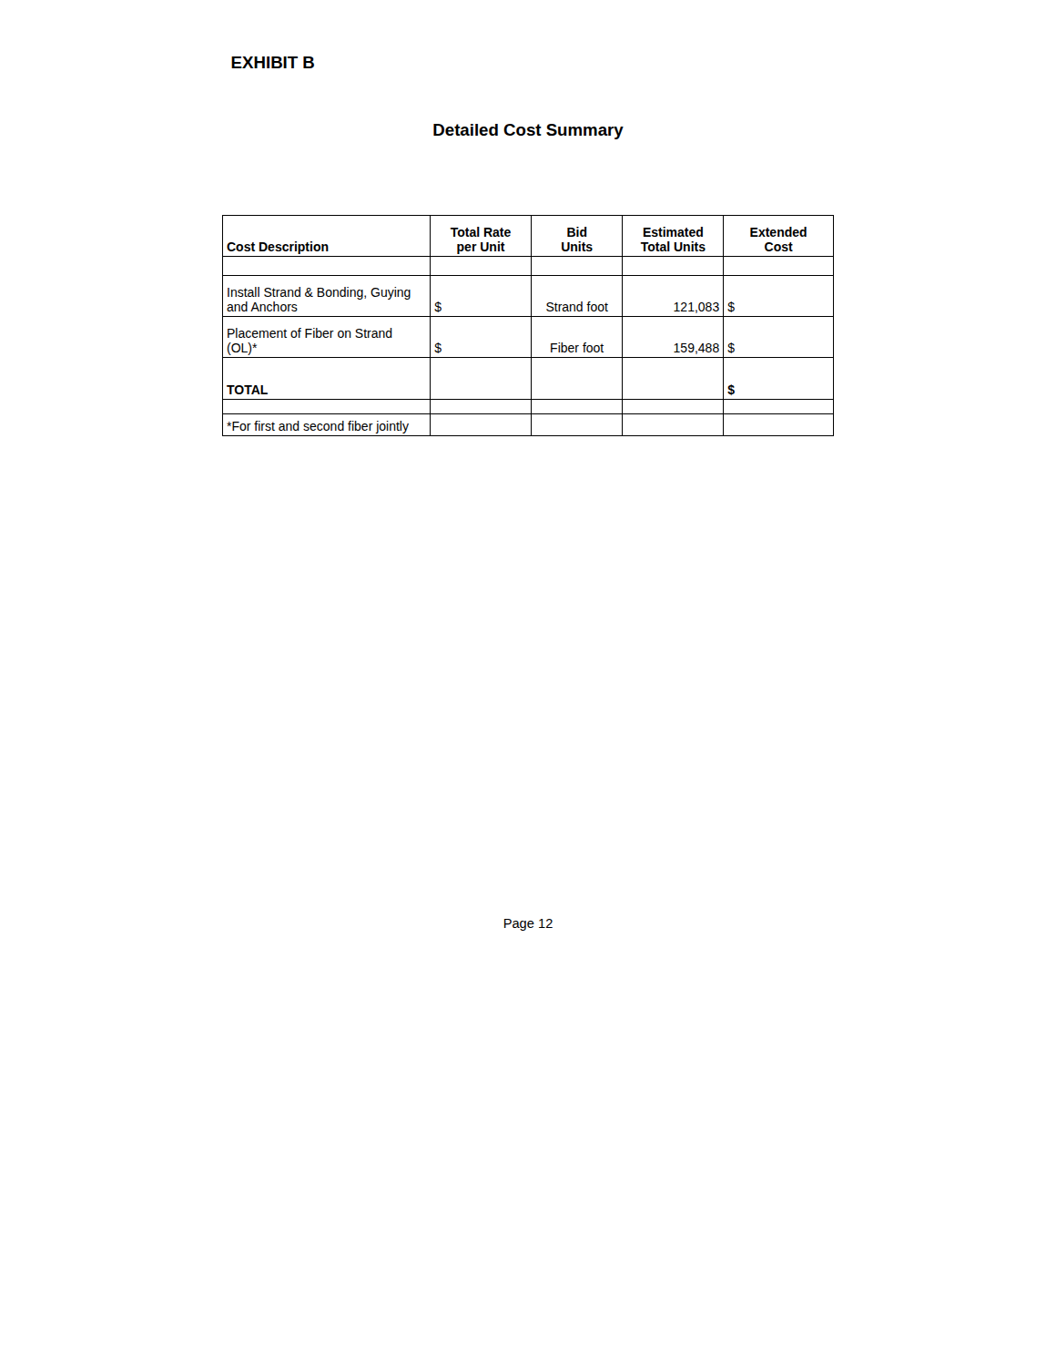EXHIBIT B
Detailed Cost Summary
| Cost Description | Total Rate per Unit | Bid Units | Estimated Total Units | Extended Cost |
| --- | --- | --- | --- | --- |
| Install Strand & Bonding, Guying and Anchors | $ | Strand foot | 121,083 | $ |
| Placement of Fiber on Strand (OL)* | $ | Fiber foot | 159,488 | $ |
| TOTAL | | | | $ |
| *For first and second fiber jointly | | | | |
Page 12